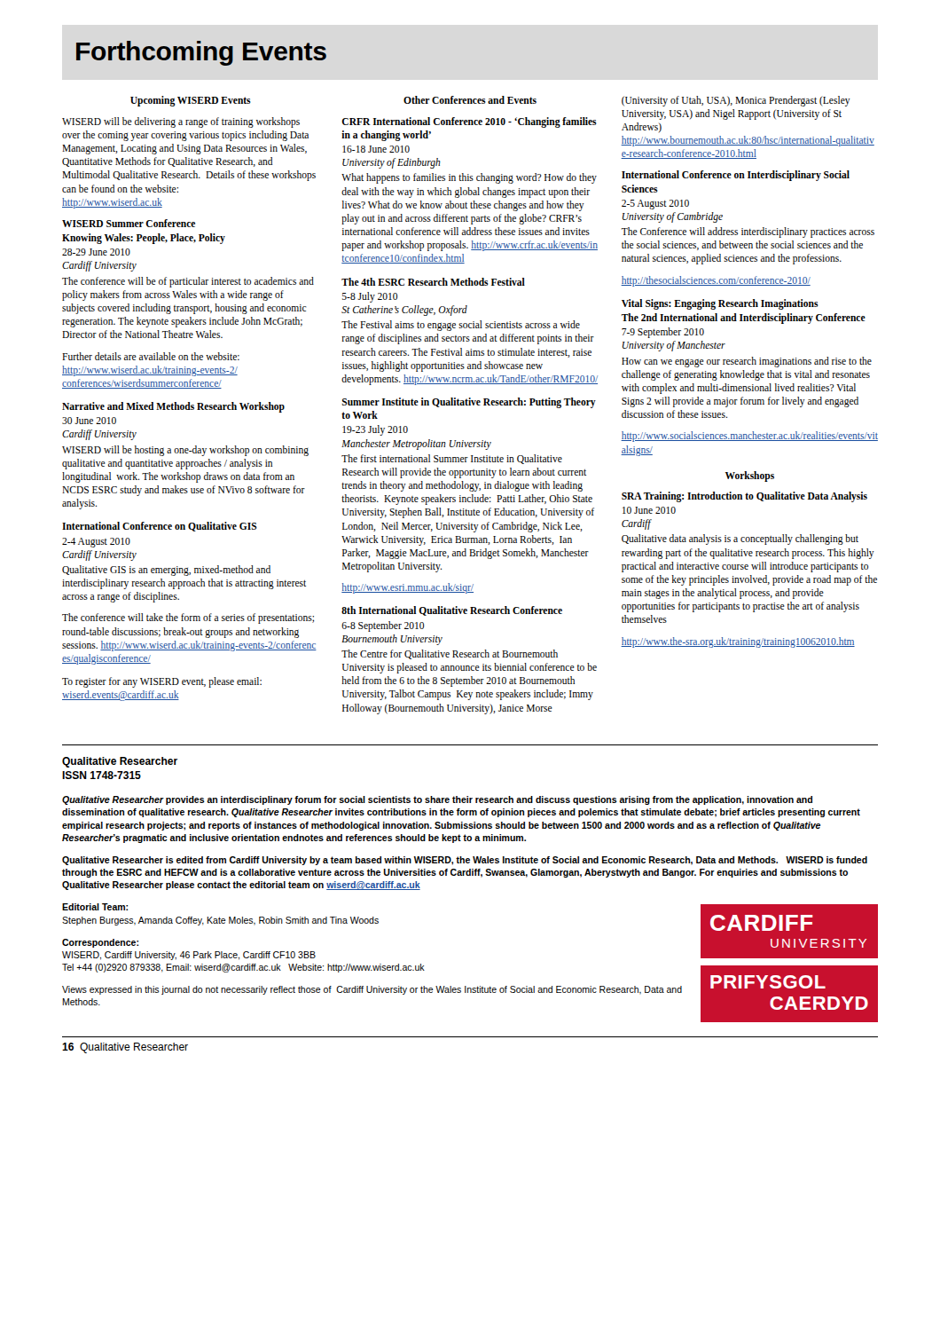Forthcoming Events
Upcoming WISERD Events
WISERD will be delivering a range of training workshops over the coming year covering various topics including Data Management, Locating and Using Data Resources in Wales, Quantitative Methods for Qualitative Research, and Multimodal Qualitative Research. Details of these workshops can be found on the website:
http://www.wiserd.ac.uk
WISERD Summer Conference
Knowing Wales: People, Place, Policy
28-29 June 2010
Cardiff University
The conference will be of particular interest to academics and policy makers from across Wales with a wide range of subjects covered including transport, housing and economic regeneration. The keynote speakers include John McGrath; Director of the National Theatre Wales.
Further details are available on the website:
http://www.wiserd.ac.uk/training-events-2/
conferences/wiserdsummerconference/
Narrative and Mixed Methods Research Workshop
30 June 2010
Cardiff University
WISERD will be hosting a one-day workshop on combining qualitative and quantitative approaches / analysis in longitudinal work. The workshop draws on data from an NCDS ESRC study and makes use of NVivo 8 software for analysis.
International Conference on Qualitative GIS
2-4 August 2010
Cardiff University
Qualitative GIS is an emerging, mixed-method and interdisciplinary research approach that is attracting interest across a range of disciplines.
The conference will take the form of a series of presentations; round-table discussions; break-out groups and networking sessions. http://www.wiserd.ac.uk/training-events-2/conferences/qualgisconference/
To register for any WISERD event, please email:
wiserd.events@cardiff.ac.uk
Other Conferences and Events
CRFR International Conference 2010 - ‘Changing families in a changing world’
16-18 June 2010
University of Edinburgh
What happens to families in this changing word? How do they deal with the way in which global changes impact upon their lives? What do we know about these changes and how they play out in and across different parts of the globe? CRFR’s international conference will address these issues and invites paper and workshop proposals. http://www.crfr.ac.uk/events/intconference10/confindex.html
The 4th ESRC Research Methods Festival
5-8 July 2010
St Catherine’s College, Oxford
The Festival aims to engage social scientists across a wide range of disciplines and sectors and at different points in their research careers. The Festival aims to stimulate interest, raise issues, highlight opportunities and showcase new developments. http://www.ncrm.ac.uk/TandE/other/RMF2010/
Summer Institute in Qualitative Research: Putting Theory to Work
19-23 July 2010
Manchester Metropolitan University
The first international Summer Institute in Qualitative Research will provide the opportunity to learn about current trends in theory and methodology, in dialogue with leading theorists. Keynote speakers include: Patti Lather, Ohio State University, Stephen Ball, Institute of Education, University of London, Neil Mercer, University of Cambridge, Nick Lee, Warwick University, Erica Burman, Lorna Roberts, Ian Parker, Maggie MacLure, and Bridget Somekh, Manchester Metropolitan University.
http://www.esri.mmu.ac.uk/siqr/
8th International Qualitative Research Conference
6-8 September 2010
Bournemouth University
The Centre for Qualitative Research at Bournemouth University is pleased to announce its biennial conference to be held from the 6 to the 8 September 2010 at Bournemouth University, Talbot Campus Key note speakers include; Immy Holloway (Bournemouth University), Janice Morse
(University of Utah, USA), Monica Prendergast (Lesley University, USA) and Nigel Rapport (University of St Andrews)
http://www.bournemouth.ac.uk:80/hsc/international-qualitative-research-conference-2010.html
International Conference on Interdisciplinary Social Sciences
2-5 August 2010
University of Cambridge
The Conference will address interdisciplinary practices across the social sciences, and between the social sciences and the natural sciences, applied sciences and the professions.
http://thesocialsciences.com/conference-2010/
Vital Signs: Engaging Research Imaginations
The 2nd International and Interdisciplinary Conference
7-9 September 2010
University of Manchester
How can we engage our research imaginations and rise to the challenge of generating knowledge that is vital and resonates with complex and multi-dimensional lived realities? Vital Signs 2 will provide a major forum for lively and engaged discussion of these issues.
http://www.socialsciences.manchester.ac.uk/realities/events/vitalsigns/
Workshops
SRA Training: Introduction to Qualitative Data Analysis
10 June 2010
Cardiff
Qualitative data analysis is a conceptually challenging but rewarding part of the qualitative research process. This highly practical and interactive course will introduce participants to some of the key principles involved, provide a road map of the main stages in the analytical process, and provide opportunities for participants to practise the art of analysis themselves
http://www.the-sra.org.uk/training/training10062010.htm
Qualitative Researcher
ISSN 1748-7315
Qualitative Researcher provides an interdisciplinary forum for social scientists to share their research and discuss questions arising from the application, innovation and dissemination of qualitative research. Qualitative Researcher invites contributions in the form of opinion pieces and polemics that stimulate debate; brief articles presenting current empirical research projects; and reports of instances of methodological innovation. Submissions should be between 1500 and 2000 words and as a reflection of Qualitative Researcher’s pragmatic and inclusive orientation endnotes and references should be kept to a minimum.
Qualitative Researcher is edited from Cardiff University by a team based within WISERD, the Wales Institute of Social and Economic Research, Data and Methods. WISERD is funded through the ESRC and HEFCW and is a collaborative venture across the Universities of Cardiff, Swansea, Glamorgan, Aberystwyth and Bangor. For enquiries and submissions to Qualitative Researcher please contact the editorial team on wiserd@cardiff.ac.uk
Editorial Team:
Stephen Burgess, Amanda Coffey, Kate Moles, Robin Smith and Tina Woods
Correspondence:
WISERD, Cardiff University, 46 Park Place, Cardiff CF10 3BB
Tel +44 (0)2920 879338, Email: wiserd@cardiff.ac.uk Website: http://www.wiserd.ac.uk
Views expressed in this journal do not necessarily reflect those of Cardiff University or the Wales Institute of Social and Economic Research, Data and Methods.
CARDIFF
UNIVERSITY
PRIFYSGOL
CAERDYD
16 Qualitative Researcher